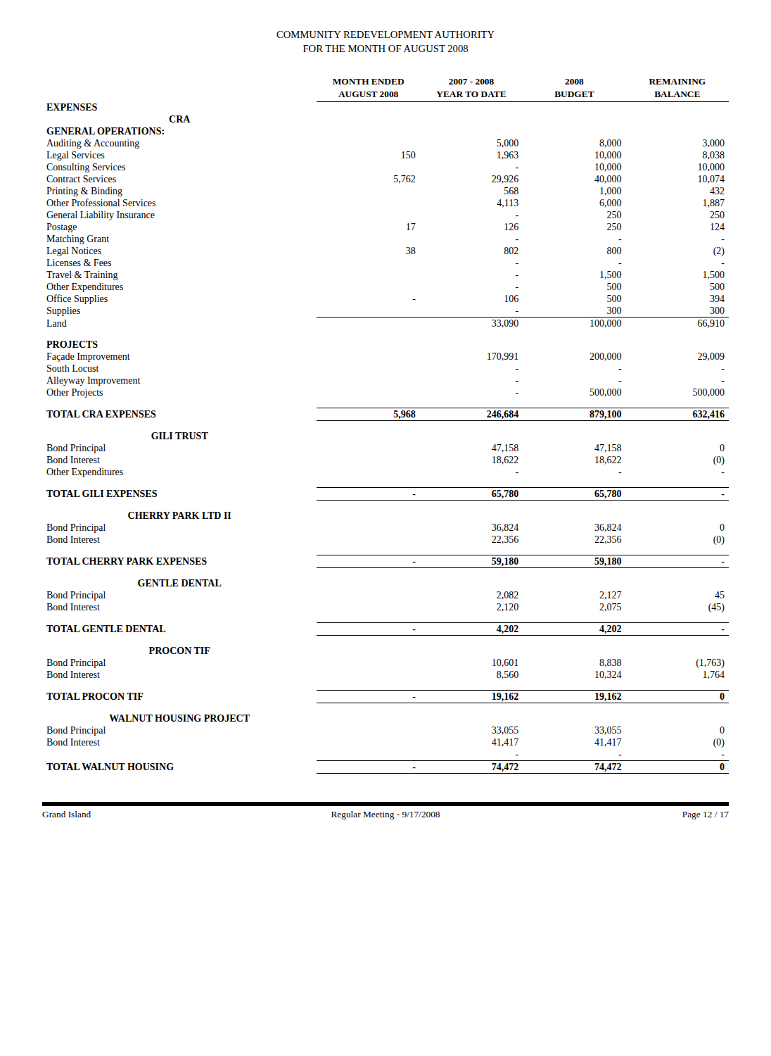COMMUNITY REDEVELOPMENT AUTHORITY
FOR THE MONTH OF AUGUST 2008
| | MONTH ENDED | 2007 - 2008 | 2008 | REMAINING |
| --- | --- | --- | --- | --- |
| | AUGUST 2008 | YEAR TO DATE | BUDGET | BALANCE |
| EXPENSES | | | | |
| CRA | | | | |
| GENERAL OPERATIONS: | | | | |
| Auditing & Accounting | | 5,000 | 8,000 | 3,000 |
| Legal Services | 150 | 1,963 | 10,000 | 8,038 |
| Consulting Services | | - | 10,000 | 10,000 |
| Contract Services | 5,762 | 29,926 | 40,000 | 10,074 |
| Printing & Binding | | 568 | 1,000 | 432 |
| Other Professional Services | | 4,113 | 6,000 | 1,887 |
| General Liability Insurance | | - | 250 | 250 |
| Postage | 17 | 126 | 250 | 124 |
| Matching Grant | | - | - | - |
| Legal Notices | 38 | 802 | 800 | (2) |
| Licenses & Fees | | - | - | - |
| Travel & Training | | - | 1,500 | 1,500 |
| Other Expenditures | | - | 500 | 500 |
| Office Supplies | - | 106 | 500 | 394 |
| Supplies | | - | 300 | 300 |
| Land | | 33,090 | 100,000 | 66,910 |
| PROJECTS | | | | |
| Façade Improvement | | 170,991 | 200,000 | 29,009 |
| South Locust | | - | - | - |
| Alleyway Improvement | | - | - | - |
| Other Projects | | - | 500,000 | 500,000 |
| TOTAL CRA EXPENSES | 5,968 | 246,684 | 879,100 | 632,416 |
| GILI TRUST | | | | |
| Bond Principal | | 47,158 | 47,158 | 0 |
| Bond Interest | | 18,622 | 18,622 | (0) |
| Other Expenditures | | - | - | - |
| TOTAL GILI EXPENSES | - | 65,780 | 65,780 | - |
| CHERRY PARK LTD II | | | | |
| Bond Principal | | 36,824 | 36,824 | 0 |
| Bond Interest | | 22,356 | 22,356 | (0) |
| TOTAL CHERRY PARK EXPENSES | - | 59,180 | 59,180 | - |
| GENTLE DENTAL | | | | |
| Bond Principal | | 2,082 | 2,127 | 45 |
| Bond Interest | | 2,120 | 2,075 | (45) |
| TOTAL GENTLE DENTAL | - | 4,202 | 4,202 | - |
| PROCON TIF | | | | |
| Bond Principal | | 10,601 | 8,838 | (1,763) |
| Bond Interest | | 8,560 | 10,324 | 1,764 |
| TOTAL PROCON TIF | - | 19,162 | 19,162 | 0 |
| WALNUT HOUSING PROJECT | | | | |
| Bond Principal | | 33,055 | 33,055 | 0 |
| Bond Interest | | 41,417 | 41,417 | (0) |
| | | - | - | - |
| TOTAL WALNUT HOUSING | - | 74,472 | 74,472 | 0 |
Grand Island
Regular Meeting - 9/17/2008
Page 12 / 17